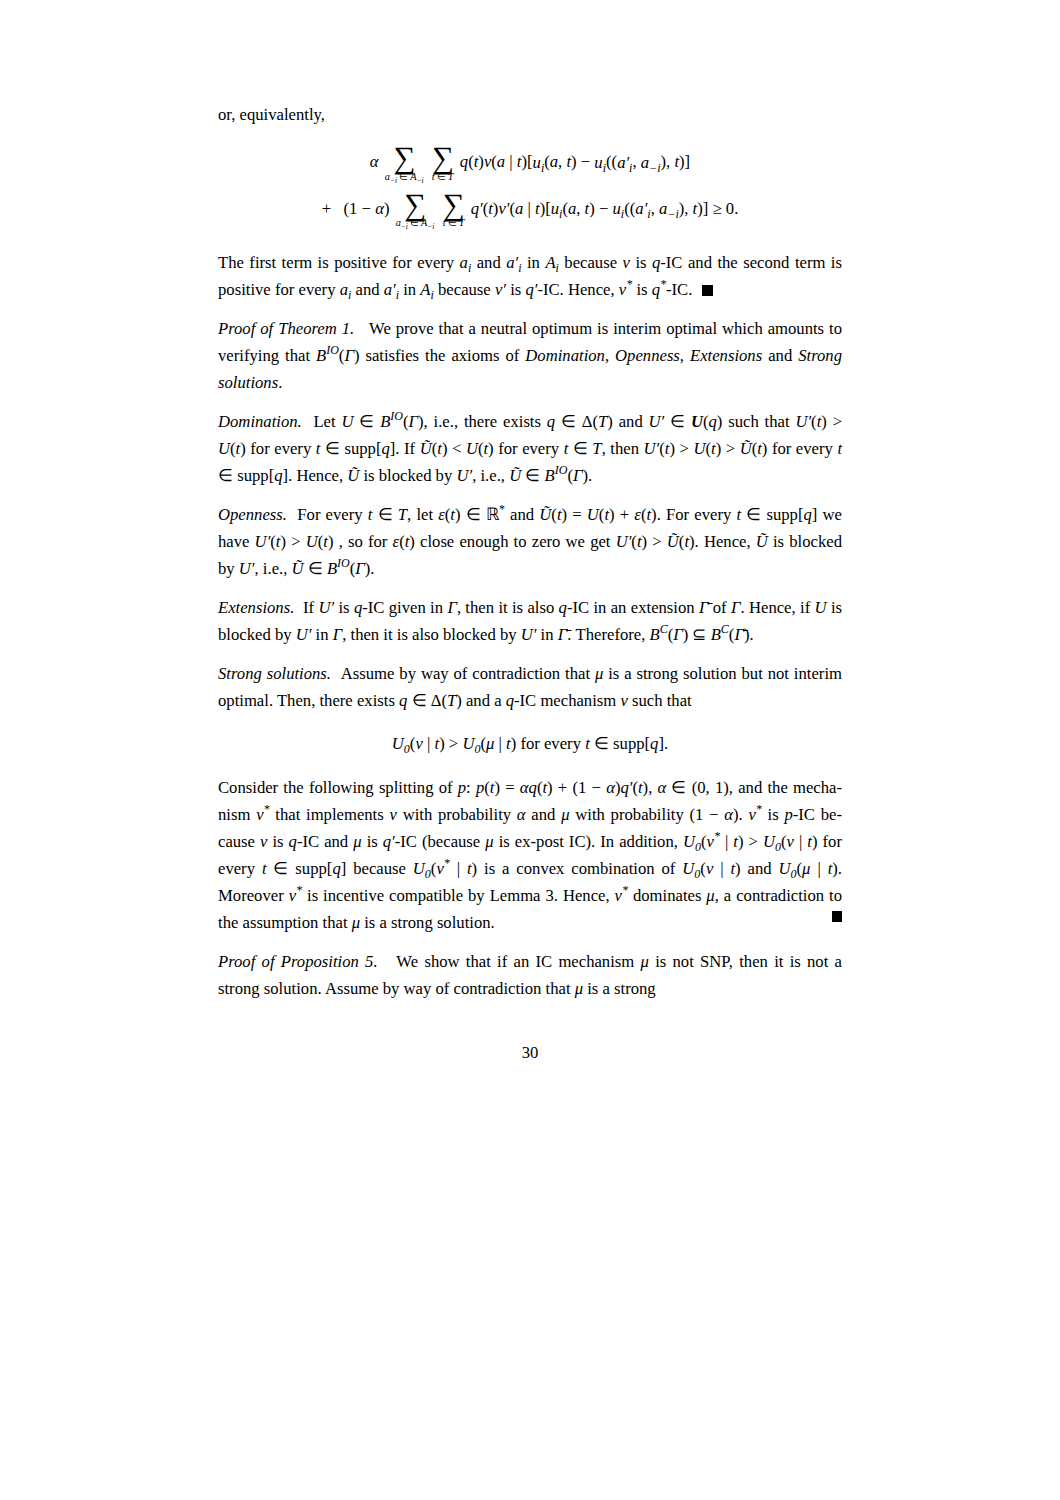or, equivalently,
α ∑a−i ∈ A−i ∑t ∈ T q(t)ν(a | t)[ui(a, t) − ui((a′i, a−i), t)] + (1 − α) ∑a−i ∈ A−i ∑t ∈ T q′(t)ν′(a | t)[ui(a, t) − ui((a′i, a−i), t)] ≥ 0.
The first term is positive for every ai and a′i in Ai because ν is q-IC and the second term is positive for every ai and a′i in Ai because ν′ is q′-IC. Hence, ν* is q*-IC.
Proof of Theorem 1. We prove that a neutral optimum is interim optimal which amounts to verifying that BIO(Γ) satisfies the axioms of Domination, Openness, Extensions and Strong solutions.
Domination. Let U ∈ BIO(Γ), i.e., there exists q ∈ Δ(T) and U′ ∈ U(q) such that U′(t) > U(t) for every t ∈ supp[q]. If Ũ(t) < U(t) for every t ∈ T, then U′(t) > U(t) > Ũ(t) for every t ∈ supp[q]. Hence, Ũ is blocked by U′, i.e., Ũ ∈ BIO(Γ).
Openness. For every t ∈ T, let ε(t) ∈ ℝ* and Ũ(t) = U(t) + ε(t). For every t ∈ supp[q] we have U′(t) > U(t) , so for ε(t) close enough to zero we get U′(t) > Ũ(t). Hence, Ũ is blocked by U′, i.e., Ũ ∈ BIO(Γ).
Extensions. If U′ is q-IC given in Γ, then it is also q-IC in an extension Γ̄ of Γ. Hence, if U is blocked by U′ in Γ, then it is also blocked by U′ in Γ̄. Therefore, BC(Γ) ⊆ BC(Γ̄).
Strong solutions. Assume by way of contradiction that μ is a strong solution but not interim optimal. Then, there exists q ∈ Δ(T) and a q-IC mechanism ν such that
U0(ν | t) > U0(μ | t) for every t ∈ supp[q].
Consider the following splitting of p: p(t) = αq(t) + (1 − α)q′(t), α ∈ (0, 1), and the mechanism ν* that implements ν with probability α and μ with probability (1 − α). ν* is p-IC because ν is q-IC and μ is q′-IC (because μ is ex-post IC). In addition, U0(ν* | t) > U0(ν | t) for every t ∈ supp[q] because U0(ν* | t) is a convex combination of U0(ν | t) and U0(μ | t). Moreover ν* is incentive compatible by Lemma 3. Hence, ν* dominates μ, a contradiction to the assumption that μ is a strong solution.
Proof of Proposition 5. We show that if an IC mechanism μ is not SNP, then it is not a strong solution. Assume by way of contradiction that μ is a strong
30